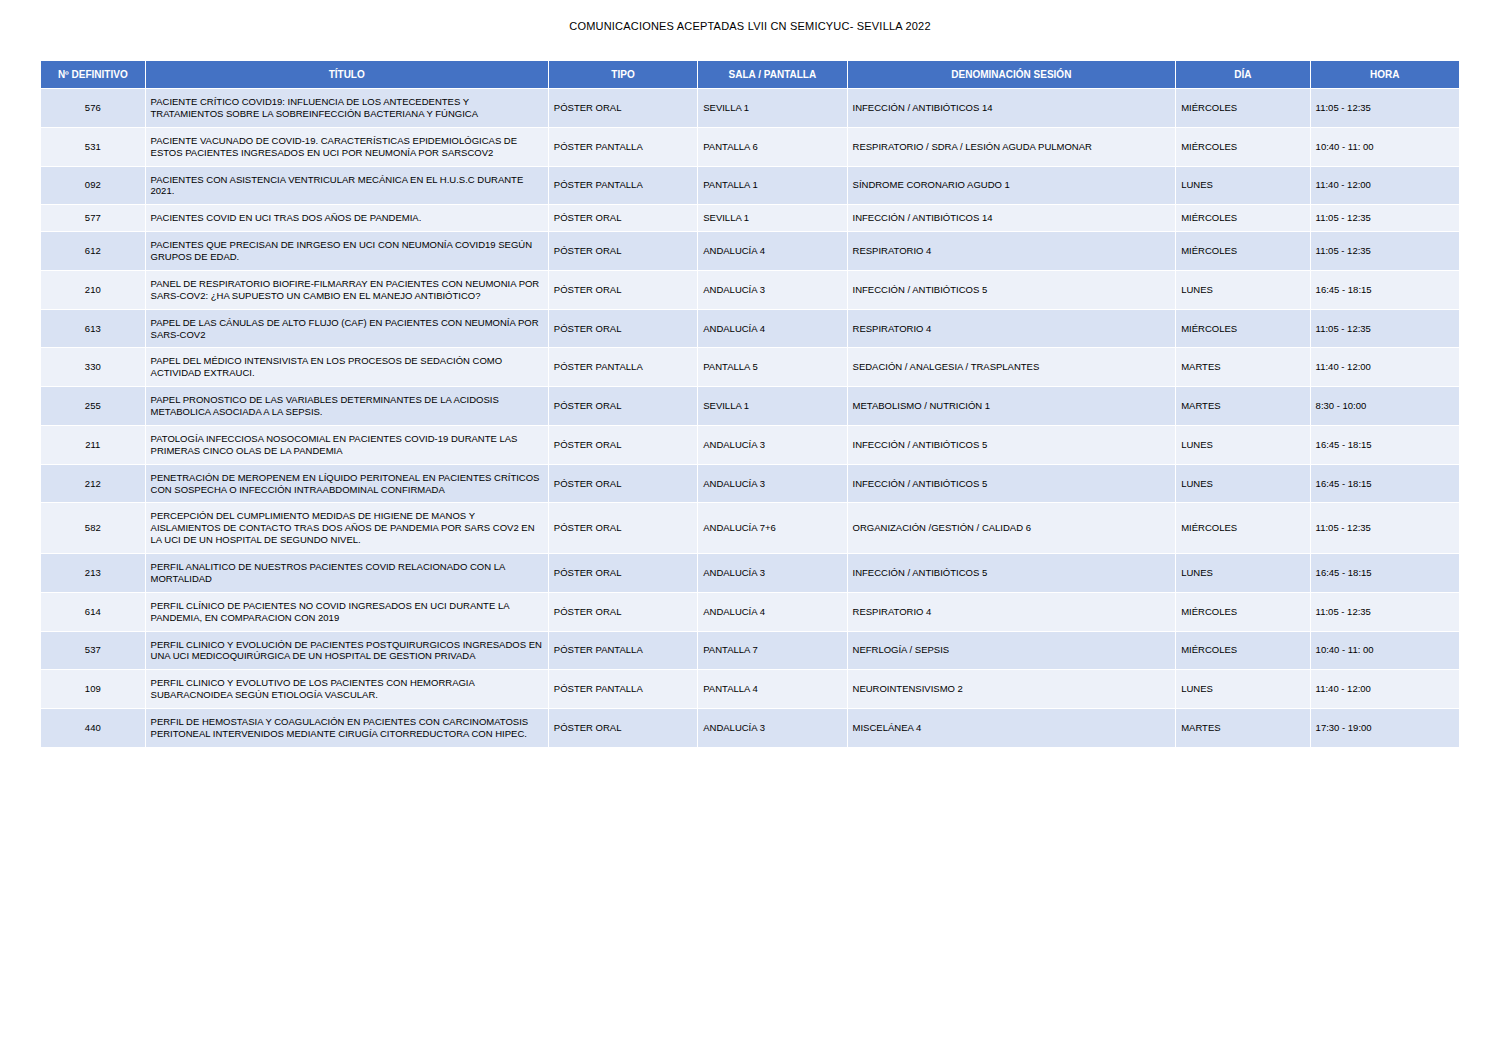COMUNICACIONES ACEPTADAS LVII CN SEMICYUC- SEVILLA 2022
| Nº DEFINITIVO | TÍTULO | TIPO | SALA / PANTALLA | DENOMINACIÓN SESIÓN | DÍA | HORA |
| --- | --- | --- | --- | --- | --- | --- |
| 576 | PACIENTE CRÍTICO COVID19: INFLUENCIA DE LOS ANTECEDENTES Y TRATAMIENTOS SOBRE LA SOBREINFECCIÓN BACTERIANA Y FÚNGICA | PÓSTER ORAL | SEVILLA 1 | INFECCIÓN / ANTIBIÓTICOS 14 | MIÉRCOLES | 11:05 - 12:35 |
| 531 | PACIENTE VACUNADO DE COVID-19. CARACTERÍSTICAS EPIDEMIOLÓGICAS DE ESTOS PACIENTES INGRESADOS EN UCI POR NEUMONÍA POR SARSCOV2 | PÓSTER PANTALLA | PANTALLA 6 | RESPIRATORIO / SDRA / LESIÓN AGUDA PULMONAR | MIÉRCOLES | 10:40 - 11: 00 |
| 092 | PACIENTES CON ASISTENCIA VENTRICULAR MECÁNICA EN EL H.U.S.C DURANTE 2021. | PÓSTER PANTALLA | PANTALLA 1 | SÍNDROME CORONARIO AGUDO 1 | LUNES | 11:40 - 12:00 |
| 577 | PACIENTES COVID EN UCI TRAS DOS AÑOS DE PANDEMIA. | PÓSTER ORAL | SEVILLA 1 | INFECCIÓN / ANTIBIÓTICOS 14 | MIÉRCOLES | 11:05 - 12:35 |
| 612 | PACIENTES QUE PRECISAN DE INRGESO EN UCI CON NEUMONÍA COVID19 SEGÚN GRUPOS DE EDAD. | PÓSTER ORAL | ANDALUCÍA 4 | RESPIRATORIO 4 | MIÉRCOLES | 11:05 - 12:35 |
| 210 | PANEL DE RESPIRATORIO BIOFIRE-FILMARRAY EN PACIENTES CON NEUMONIA POR SARS-COV2: ¿HA SUPUESTO UN CAMBIO EN EL MANEJO ANTIBIÓTICO? | PÓSTER ORAL | ANDALUCÍA 3 | INFECCIÓN / ANTIBIÓTICOS 5 | LUNES | 16:45 - 18:15 |
| 613 | PAPEL DE LAS CÁNULAS DE ALTO FLUJO (CAF) EN PACIENTES CON NEUMONÍA POR SARS-COV2 | PÓSTER ORAL | ANDALUCÍA 4 | RESPIRATORIO 4 | MIÉRCOLES | 11:05 - 12:35 |
| 330 | PAPEL DEL MÉDICO INTENSIVISTA EN LOS PROCESOS DE SEDACIÓN COMO ACTIVIDAD EXTRAUCI. | PÓSTER PANTALLA | PANTALLA 5 | SEDACIÓN / ANALGESIA / TRASPLANTES | MARTES | 11:40 - 12:00 |
| 255 | PAPEL PRONOSTICO DE LAS VARIABLES DETERMINANTES DE LA ACIDOSIS METABOLICA ASOCIADA A LA SEPSIS. | PÓSTER ORAL | SEVILLA 1 | METABOLISMO / NUTRICIÓN 1 | MARTES | 8:30 - 10:00 |
| 211 | PATOLOGÍA INFECCIOSA NOSOCOMIAL EN PACIENTES COVID-19 DURANTE LAS PRIMERAS CINCO OLAS DE LA PANDEMIA | PÓSTER ORAL | ANDALUCÍA 3 | INFECCIÓN / ANTIBIÓTICOS 5 | LUNES | 16:45 - 18:15 |
| 212 | PENETRACIÓN DE MEROPENEM EN LÍQUIDO PERITONEAL EN PACIENTES CRÍTICOS CON SOSPECHA O INFECCIÓN INTRAABDOMINAL CONFIRMADA | PÓSTER ORAL | ANDALUCÍA 3 | INFECCIÓN / ANTIBIÓTICOS 5 | LUNES | 16:45 - 18:15 |
| 582 | PERCEPCIÓN DEL CUMPLIMIENTO MEDIDAS DE HIGIENE DE MANOS Y AISLAMIENTOS DE CONTACTO TRAS DOS AÑOS DE PANDEMIA POR SARS COV2 EN LA UCI DE UN HOSPITAL DE SEGUNDO NIVEL. | PÓSTER ORAL | ANDALUCÍA 7+6 | ORGANIZACIÓN /GESTIÓN / CALIDAD 6 | MIÉRCOLES | 11:05 - 12:35 |
| 213 | PERFIL ANALITICO DE NUESTROS PACIENTES COVID RELACIONADO CON LA MORTALIDAD | PÓSTER ORAL | ANDALUCÍA 3 | INFECCIÓN / ANTIBIÓTICOS 5 | LUNES | 16:45 - 18:15 |
| 614 | PERFIL CLÍNICO DE PACIENTES NO COVID INGRESADOS EN UCI DURANTE LA PANDEMIA, EN COMPARACION CON 2019 | PÓSTER ORAL | ANDALUCÍA 4 | RESPIRATORIO 4 | MIÉRCOLES | 11:05 - 12:35 |
| 537 | PERFIL CLINICO Y EVOLUCIÓN DE PACIENTES POSTQUIRURGICOS INGRESADOS EN UNA UCI MEDICOQUIRÚRGICA DE UN HOSPITAL DE GESTION PRIVADA | PÓSTER PANTALLA | PANTALLA 7 | NEFRLOGÍA / SEPSIS | MIÉRCOLES | 10:40 - 11: 00 |
| 109 | PERFIL CLINICO Y EVOLUTIVO DE LOS PACIENTES CON HEMORRAGIA SUBARACNOIDEA SEGÚN ETIOLOGÍA VASCULAR. | PÓSTER PANTALLA | PANTALLA 4 | NEUROINTENSIVISMO 2 | LUNES | 11:40 - 12:00 |
| 440 | PERFIL DE HEMOSTASIA Y COAGULACIÓN EN PACIENTES CON CARCINOMATOSIS PERITONEAL INTERVENIDOS MEDIANTE CIRUGÍA CITORREDUCTORA CON HIPEC. | PÓSTER ORAL | ANDALUCÍA 3 | MISCELÁNEA 4 | MARTES | 17:30 - 19:00 |